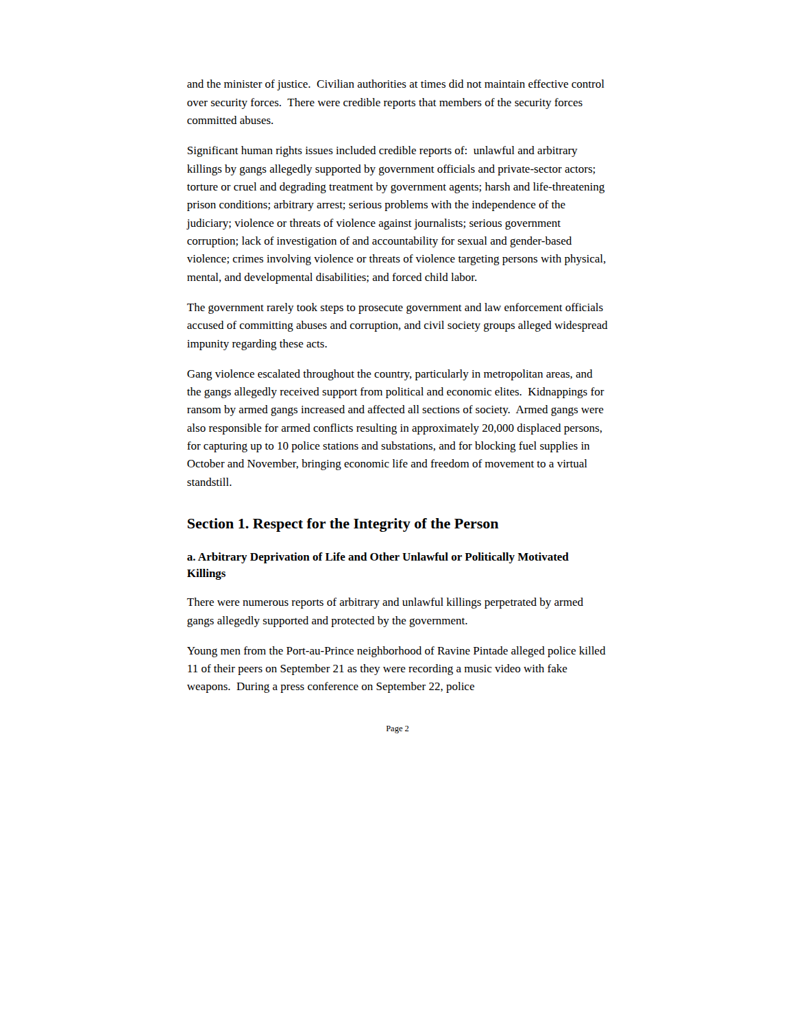and the minister of justice. Civilian authorities at times did not maintain effective control over security forces. There were credible reports that members of the security forces committed abuses.
Significant human rights issues included credible reports of: unlawful and arbitrary killings by gangs allegedly supported by government officials and private-sector actors; torture or cruel and degrading treatment by government agents; harsh and life-threatening prison conditions; arbitrary arrest; serious problems with the independence of the judiciary; violence or threats of violence against journalists; serious government corruption; lack of investigation of and accountability for sexual and gender-based violence; crimes involving violence or threats of violence targeting persons with physical, mental, and developmental disabilities; and forced child labor.
The government rarely took steps to prosecute government and law enforcement officials accused of committing abuses and corruption, and civil society groups alleged widespread impunity regarding these acts.
Gang violence escalated throughout the country, particularly in metropolitan areas, and the gangs allegedly received support from political and economic elites. Kidnappings for ransom by armed gangs increased and affected all sections of society. Armed gangs were also responsible for armed conflicts resulting in approximately 20,000 displaced persons, for capturing up to 10 police stations and substations, and for blocking fuel supplies in October and November, bringing economic life and freedom of movement to a virtual standstill.
Section 1. Respect for the Integrity of the Person
a. Arbitrary Deprivation of Life and Other Unlawful or Politically Motivated Killings
There were numerous reports of arbitrary and unlawful killings perpetrated by armed gangs allegedly supported and protected by the government.
Young men from the Port-au-Prince neighborhood of Ravine Pintade alleged police killed 11 of their peers on September 21 as they were recording a music video with fake weapons. During a press conference on September 22, police
Page 2